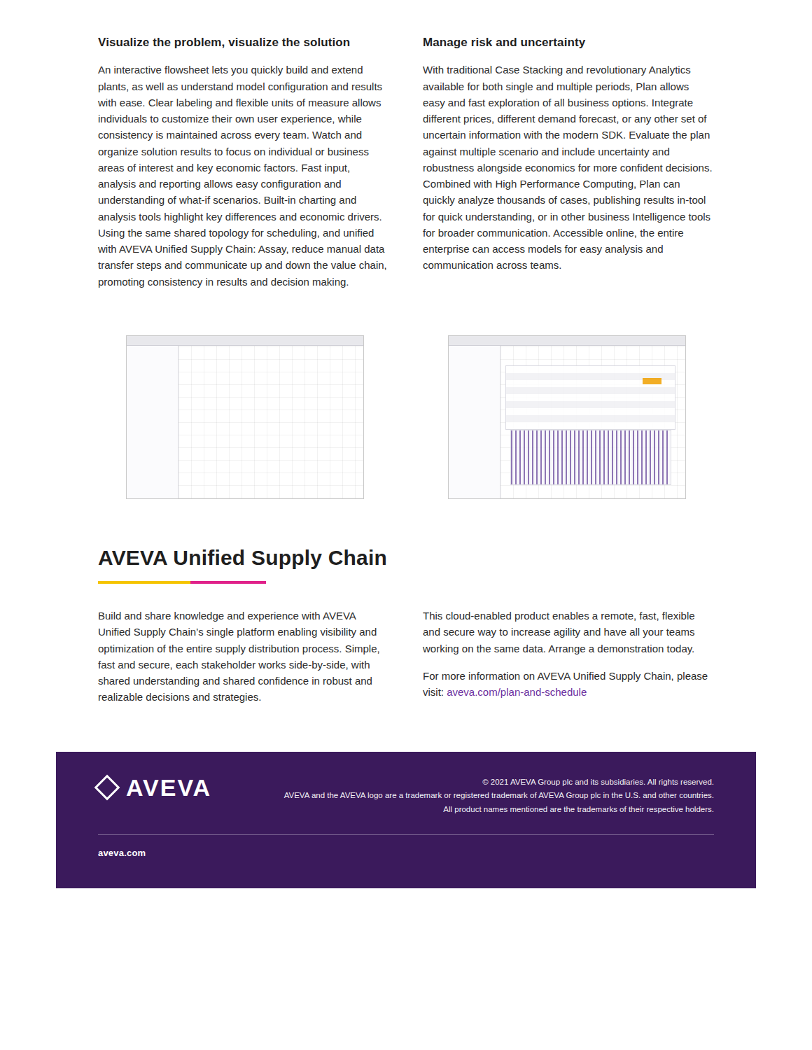Visualize the problem, visualize the solution
An interactive flowsheet lets you quickly build and extend plants, as well as understand model configuration and results with ease. Clear labeling and flexible units of measure allows individuals to customize their own user experience, while consistency is maintained across every team. Watch and organize solution results to focus on individual or business areas of interest and key economic factors. Fast input, analysis and reporting allows easy configuration and understanding of what-if scenarios. Built-in charting and analysis tools highlight key differences and economic drivers. Using the same shared topology for scheduling, and unified with AVEVA Unified Supply Chain: Assay, reduce manual data transfer steps and communicate up and down the value chain, promoting consistency in results and decision making.
Manage risk and uncertainty
With traditional Case Stacking and revolutionary Analytics available for both single and multiple periods, Plan allows easy and fast exploration of all business options. Integrate different prices, different demand forecast, or any other set of uncertain information with the modern SDK. Evaluate the plan against multiple scenario and include uncertainty and robustness alongside economics for more confident decisions. Combined with High Performance Computing, Plan can quickly analyze thousands of cases, publishing results in-tool for quick understanding, or in other business Intelligence tools for broader communication. Accessible online, the entire enterprise can access models for easy analysis and communication across teams.
AVEVA Unified Supply Chain
Build and share knowledge and experience with AVEVA Unified Supply Chain’s single platform enabling visibility and optimization of the entire supply distribution process. Simple, fast and secure, each stakeholder works side-by-side, with shared understanding and shared confidence in robust and realizable decisions and strategies.
This cloud-enabled product enables a remote, fast, flexible and secure way to increase agility and have all your teams working on the same data. Arrange a demonstration today.
For more information on AVEVA Unified Supply Chain, please visit: aveva.com/plan-and-schedule
AVEVA
© 2021 AVEVA Group plc and its subsidiaries. All rights reserved.
AVEVA and the AVEVA logo are a trademark or registered trademark of AVEVA Group plc in the U.S. and other countries.
All product names mentioned are the trademarks of their respective holders.
aveva.com